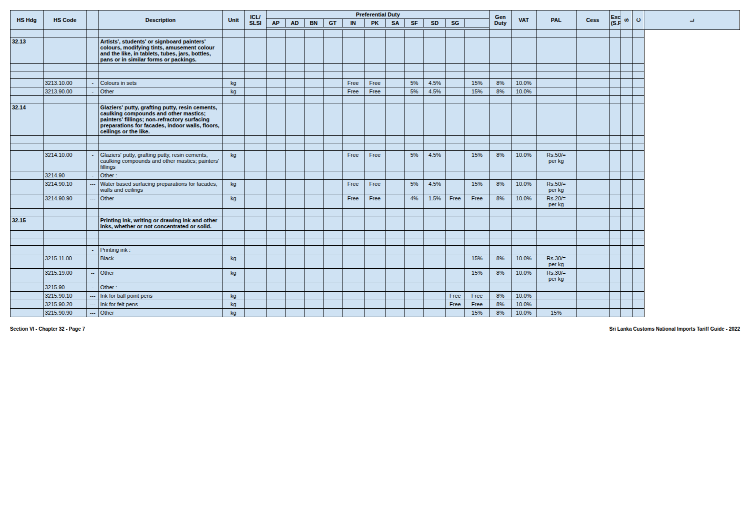| HS Hdg | HS Code | | Description | Unit | ICL/ SLSI | Preferential Duty | Gen Duty | VAT | PAL | Cess | Excise (S.P.D) | S | C | L |
| --- | --- | --- | --- | --- | --- | --- | --- | --- | --- | --- | --- | --- | --- | --- |
| AP | AD | BN | GT | IN | PK | SA | SF | SD | SG | |
| 32.13 | | | Artists', students' or signboard painters' colours, modifying tints, amusement colour and the like, in tablets, tubes, jars, bottles, pans or in similar forms or packings. | | | | | | | | | | | | | | | | | | | | |
| | 3213.10.00 | - | Colours in sets | kg | | | | | | Free | Free | | 5% | 4.5% | | 15% | 8% | 10.0% | | | | | |
| | 3213.90.00 | - | Other | kg | | | | | | Free | Free | | 5% | 4.5% | | 15% | 8% | 10.0% | | | | | |
| 32.14 | | | Glaziers' putty, grafting putty, resin cements, caulking compounds and other mastics; painters' fillings; non-refractory surfacing preparations for facades, indoor walls, floors, ceilings or the like. | | | | | | | | | | | | | | | | | | | | |
| | 3214.10.00 | - | Glaziers' putty, grafting putty, resin cements, caulking compounds and other mastics; painters' fillings | kg | | | | | | Free | Free | | 5% | 4.5% | | 15% | 8% | 10.0% | Rs.50/= per kg | | | | |
| | 3214.90 | - | Other : | | | | | | | | | | | | | | | | | | | | |
| | 3214.90.10 | --- | Water based surfacing preparations for facades, walls and ceilings | kg | | | | | | Free | Free | | 5% | 4.5% | | 15% | 8% | 10.0% | Rs.50/= per kg | | | | |
| | 3214.90.90 | --- | Other | kg | | | | | | Free | Free | | 4% | 1.5% | Free | Free | 8% | 10.0% | Rs.20/= per kg | | | | |
| 32.15 | | | Printing ink, writing or drawing ink and other inks, whether or not concentrated or solid. | | | | | | | | | | | | | | | | | | | | |
| | | - | Printing ink : | | | | | | | | | | | | | | | | | | | | |
| | 3215.11.00 | -- | Black | kg | | | | | | | | | | | | 15% | 8% | 10.0% | Rs.30/= per kg | | | | |
| | 3215.19.00 | -- | Other | kg | | | | | | | | | | | | 15% | 8% | 10.0% | Rs.30/= per kg | | | | |
| | 3215.90 | - | Other : | | | | | | | | | | | | | | | | | | | | |
| | 3215.90.10 | --- | Ink for ball point pens | kg | | | | | | | | | | | Free | Free | 8% | 10.0% | | | | | |
| | 3215.90.20 | --- | Ink for felt pens | kg | | | | | | | | | | | Free | Free | 8% | 10.0% | | | | | |
| | 3215.90.90 | --- | Other | kg | | | | | | | | | | | | 15% | 8% | 10.0% | 15% | | | | |
Section VI - Chapter 32 - Page 7
Sri Lanka Customs National Imports Tariff Guide - 2022